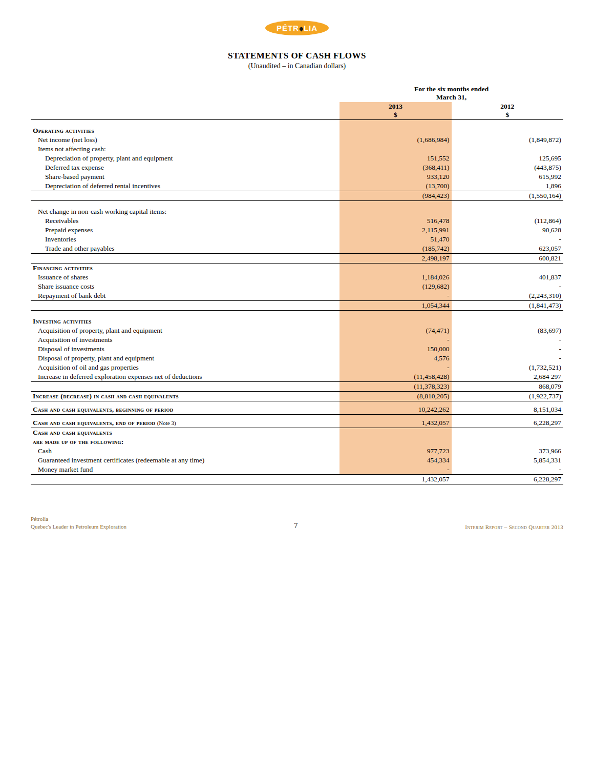PÉTR LIA
STATEMENTS OF CASH FLOWS
(Unaudited – in Canadian dollars)
| | For the six months ended March 31, |
| | 2013 $ | 2012 $ |
| Operating activities | | |
| Net income (net loss) | (1,686,984) | (1,849,872) |
| Items not affecting cash: | | |
| Depreciation of property, plant and equipment | 151,552 | 125,695 |
| Deferred tax expense | (368,411) | (443,875) |
| Share-based payment | 933,120 | 615,992 |
| Depreciation of deferred rental incentives | (13,700) | 1,896 |
| | (984,423) | (1,550,164) |
| Net change in non-cash working capital items: | | |
| Receivables | 516,478 | (112,864) |
| Prepaid expenses | 2,115,991 | 90,628 |
| Inventories | 51,470 | - |
| Trade and other payables | (185,742) | 623,057 |
| | 2,498,197 | 600,821 |
| Financing activities | | |
| Issuance of shares | 1,184,026 | 401,837 |
| Share issuance costs | (129,682) | - |
| Repayment of bank debt | - | (2,243,310) |
| | 1,054,344 | (1,841,473) |
| Investing activities | | |
| Acquisition of property, plant and equipment | (74,471) | (83,697) |
| Acquisition of investments | - | - |
| Disposal of investments | 150,000 | - |
| Disposal of property, plant and equipment | 4,576 | - |
| Acquisition of oil and gas properties | - | (1,732,521) |
| Increase in deferred exploration expenses net of deductions | (11,458,428) | 2,684 297 |
| | (11,378,323) | 868,079 |
| Increase (decrease) in cash and cash equivalents | (8,810,205) | (1,922,737) |
| Cash and cash equivalents, beginning of period | 10,242,262 | 8,151,034 |
| Cash and cash equivalents, end of period (Note 3) | 1,432,057 | 6,228,297 |
| Cash and cash equivalents | | |
| are made up of the following: | | |
| Cash | 977,723 | 373,966 |
| Guaranteed investment certificates (redeemable at any time) | 454,334 | 5,854,331 |
| Money market fund | - | - |
| | 1,432,057 | 6,228,297 |
Pétrolia
Quebec's Leader in Petroleum Exploration
7
Interim Report – Second Quarter 2013